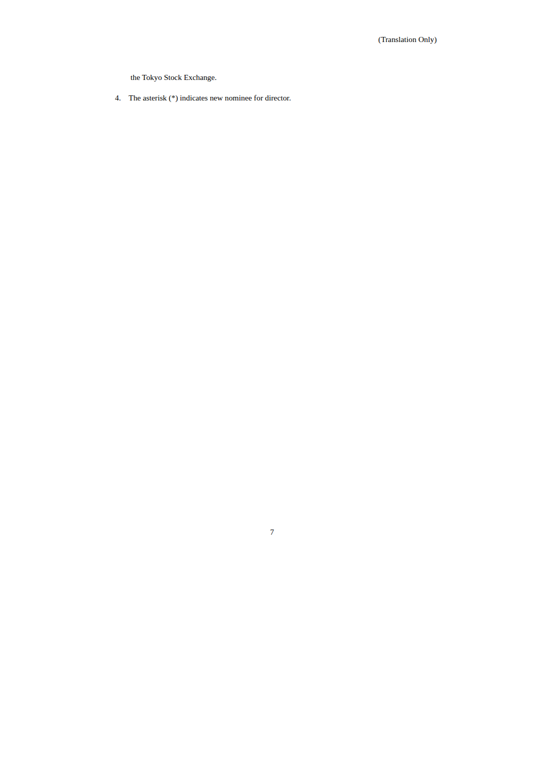(Translation Only)
the Tokyo Stock Exchange.
4. The asterisk (*) indicates new nominee for director.
7